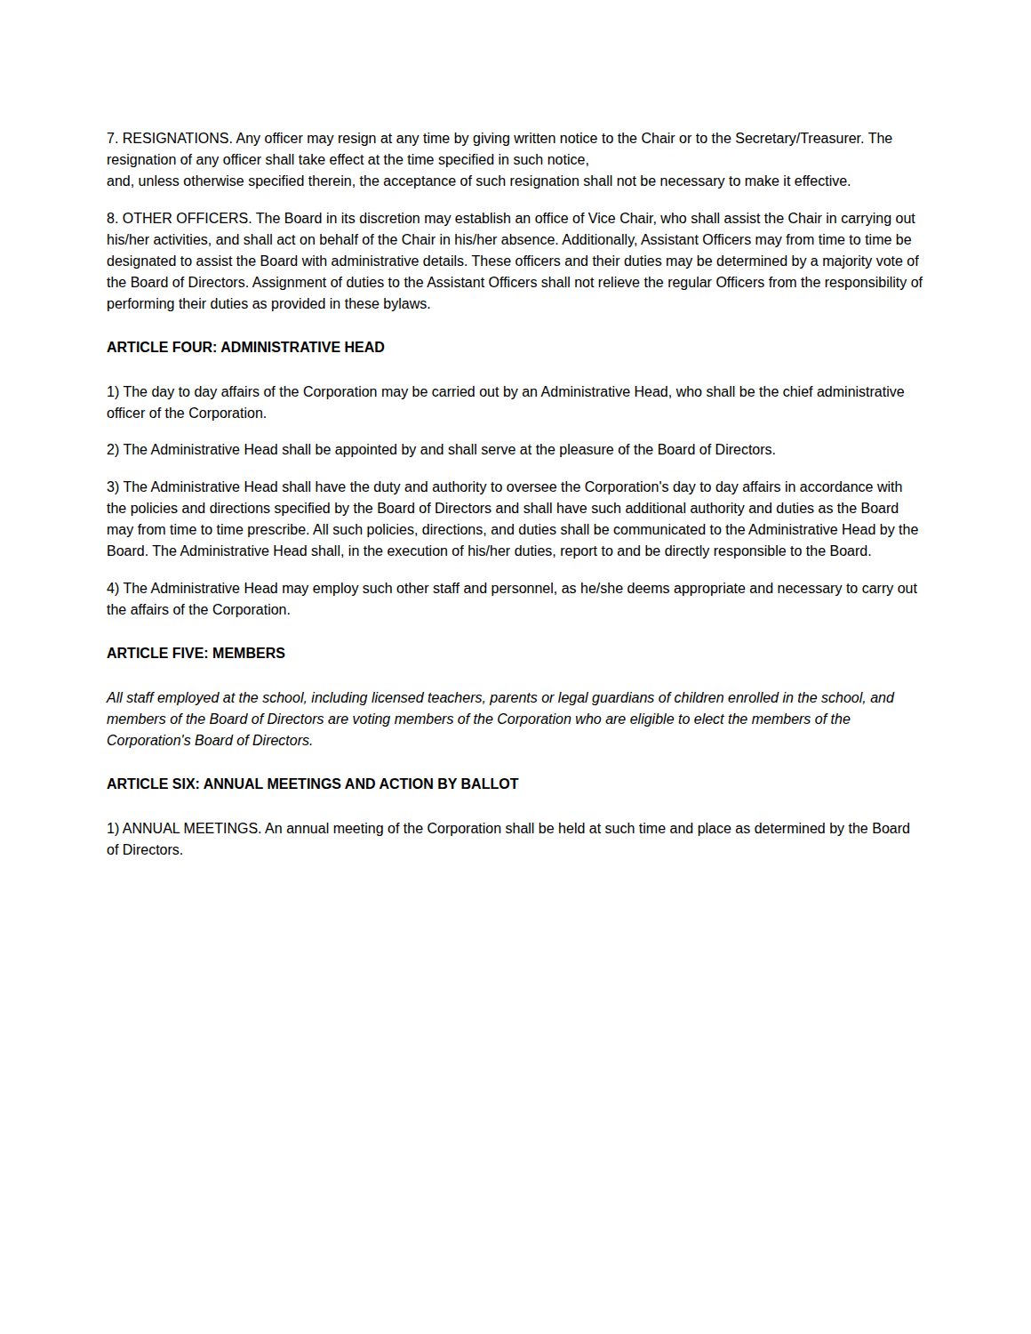7. RESIGNATIONS. Any officer may resign at any time by giving written notice to the Chair or to the Secretary/Treasurer. The resignation of any officer shall take effect at the time specified in such notice,
and, unless otherwise specified therein, the acceptance of such resignation shall not be necessary to make it effective.
8. OTHER OFFICERS. The Board in its discretion may establish an office of Vice Chair, who shall assist the Chair in carrying out his/her activities, and shall act on behalf of the Chair in his/her absence. Additionally, Assistant Officers may from time to time be designated to assist the Board with administrative details. These officers and their duties may be determined by a majority vote of the Board of Directors. Assignment of duties to the Assistant Officers shall not relieve the regular Officers from the responsibility of performing their duties as provided in these bylaws.
ARTICLE FOUR: ADMINISTRATIVE HEAD
1) The day to day affairs of the Corporation may be carried out by an Administrative Head, who shall be the chief administrative officer of the Corporation.
2) The Administrative Head shall be appointed by and shall serve at the pleasure of the Board of Directors.
3) The Administrative Head shall have the duty and authority to oversee the Corporation's day to day affairs in accordance with the policies and directions specified by the Board of Directors and shall have such additional authority and duties as the Board may from time to time prescribe. All such policies, directions, and duties shall be communicated to the Administrative Head by the Board. The Administrative Head shall, in the execution of his/her duties, report to and be directly responsible to the Board.
4) The Administrative Head may employ such other staff and personnel, as he/she deems appropriate and necessary to carry out the affairs of the Corporation.
ARTICLE FIVE: MEMBERS
All staff employed at the school, including licensed teachers, parents or legal guardians of children enrolled in the school, and members of the Board of Directors are voting members of the Corporation who are eligible to elect the members of the Corporation's Board of Directors.
ARTICLE SIX: ANNUAL MEETINGS AND ACTION BY BALLOT
1) ANNUAL MEETINGS. An annual meeting of the Corporation shall be held at such time and place as determined by the Board of Directors.